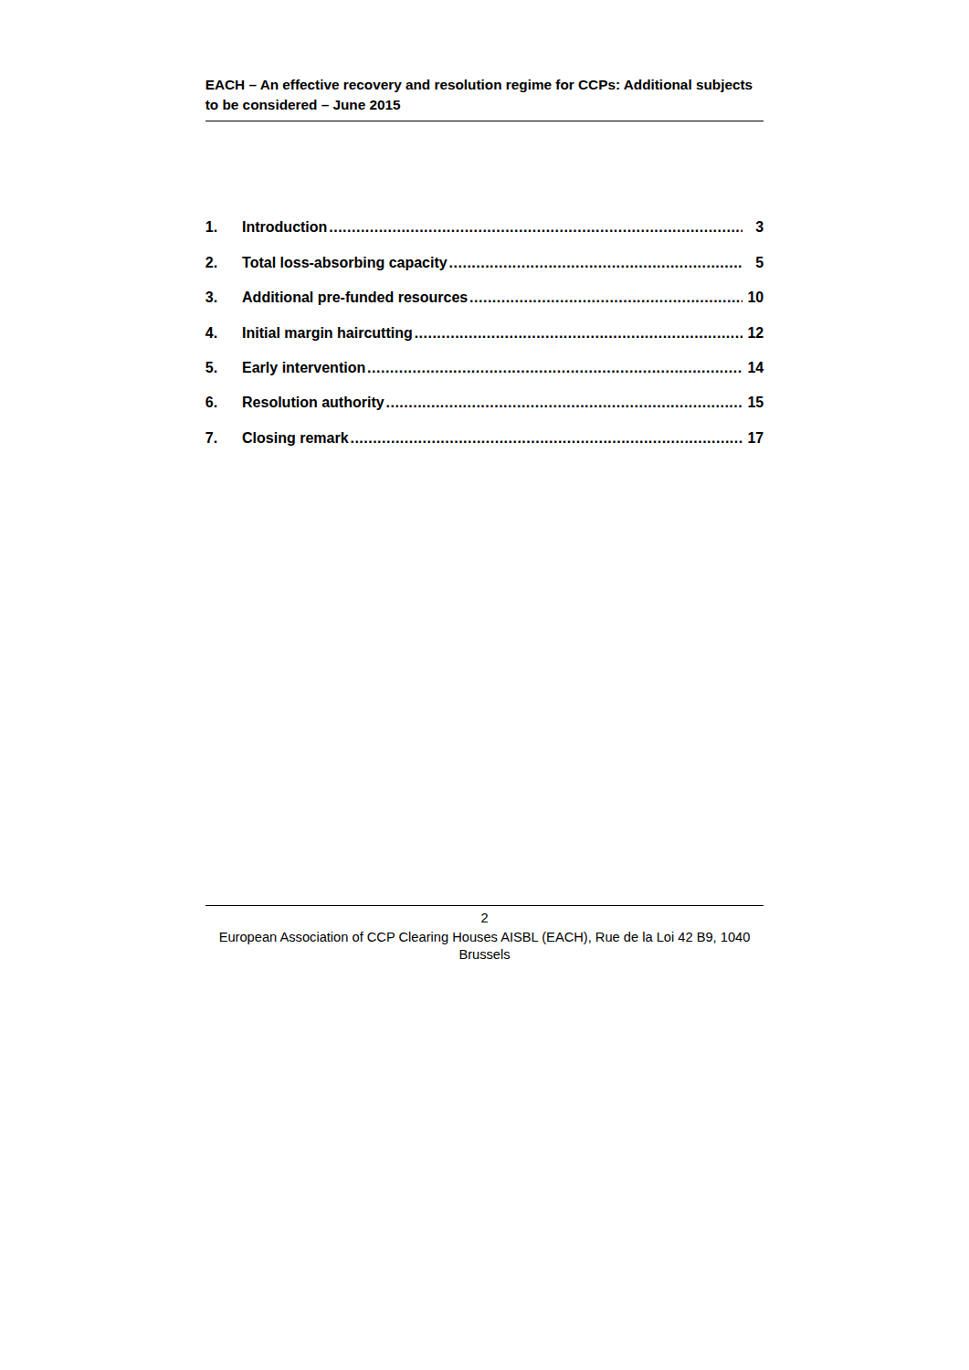EACH – An effective recovery and resolution regime for CCPs: Additional subjects to be considered – June 2015
1. Introduction .................................................................................................. 3
2. Total loss-absorbing capacity ................................................................................. 5
3. Additional pre-funded resources ............................................................................. 10
4. Initial margin haircutting ......................................................................................... 12
5. Early intervention ..................................................................................................... 14
6. Resolution authority ................................................................................................. 15
7. Closing remark ....................................................................................................... 17
2 European Association of CCP Clearing Houses AISBL (EACH), Rue de la Loi 42 B9, 1040 Brussels